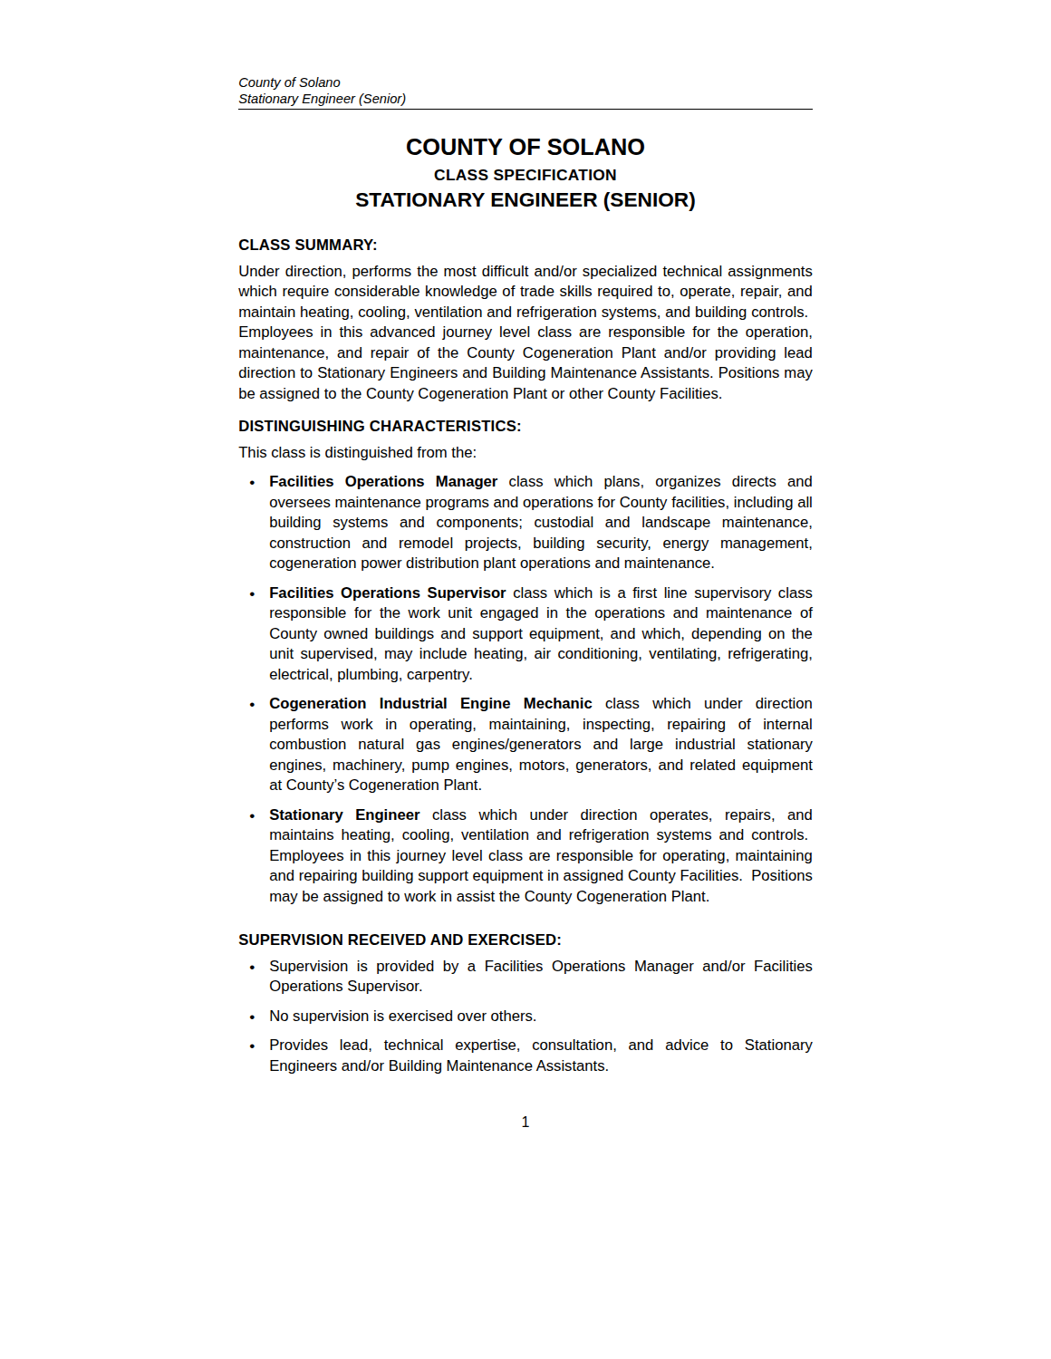County of Solano
Stationary Engineer (Senior)
COUNTY OF SOLANO
CLASS SPECIFICATION
STATIONARY ENGINEER (SENIOR)
CLASS SUMMARY:
Under direction, performs the most difficult and/or specialized technical assignments which require considerable knowledge of trade skills required to, operate, repair, and maintain heating, cooling, ventilation and refrigeration systems, and building controls. Employees in this advanced journey level class are responsible for the operation, maintenance, and repair of the County Cogeneration Plant and/or providing lead direction to Stationary Engineers and Building Maintenance Assistants. Positions may be assigned to the County Cogeneration Plant or other County Facilities.
DISTINGUISHING CHARACTERISTICS:
This class is distinguished from the:
Facilities Operations Manager class which plans, organizes directs and oversees maintenance programs and operations for County facilities, including all building systems and components; custodial and landscape maintenance, construction and remodel projects, building security, energy management, cogeneration power distribution plant operations and maintenance.
Facilities Operations Supervisor class which is a first line supervisory class responsible for the work unit engaged in the operations and maintenance of County owned buildings and support equipment, and which, depending on the unit supervised, may include heating, air conditioning, ventilating, refrigerating, electrical, plumbing, carpentry.
Cogeneration Industrial Engine Mechanic class which under direction performs work in operating, maintaining, inspecting, repairing of internal combustion natural gas engines/generators and large industrial stationary engines, machinery, pump engines, motors, generators, and related equipment at County’s Cogeneration Plant.
Stationary Engineer class which under direction operates, repairs, and maintains heating, cooling, ventilation and refrigeration systems and controls. Employees in this journey level class are responsible for operating, maintaining and repairing building support equipment in assigned County Facilities. Positions may be assigned to work in assist the County Cogeneration Plant.
SUPERVISION RECEIVED AND EXERCISED:
Supervision is provided by a Facilities Operations Manager and/or Facilities Operations Supervisor.
No supervision is exercised over others.
Provides lead, technical expertise, consultation, and advice to Stationary Engineers and/or Building Maintenance Assistants.
1